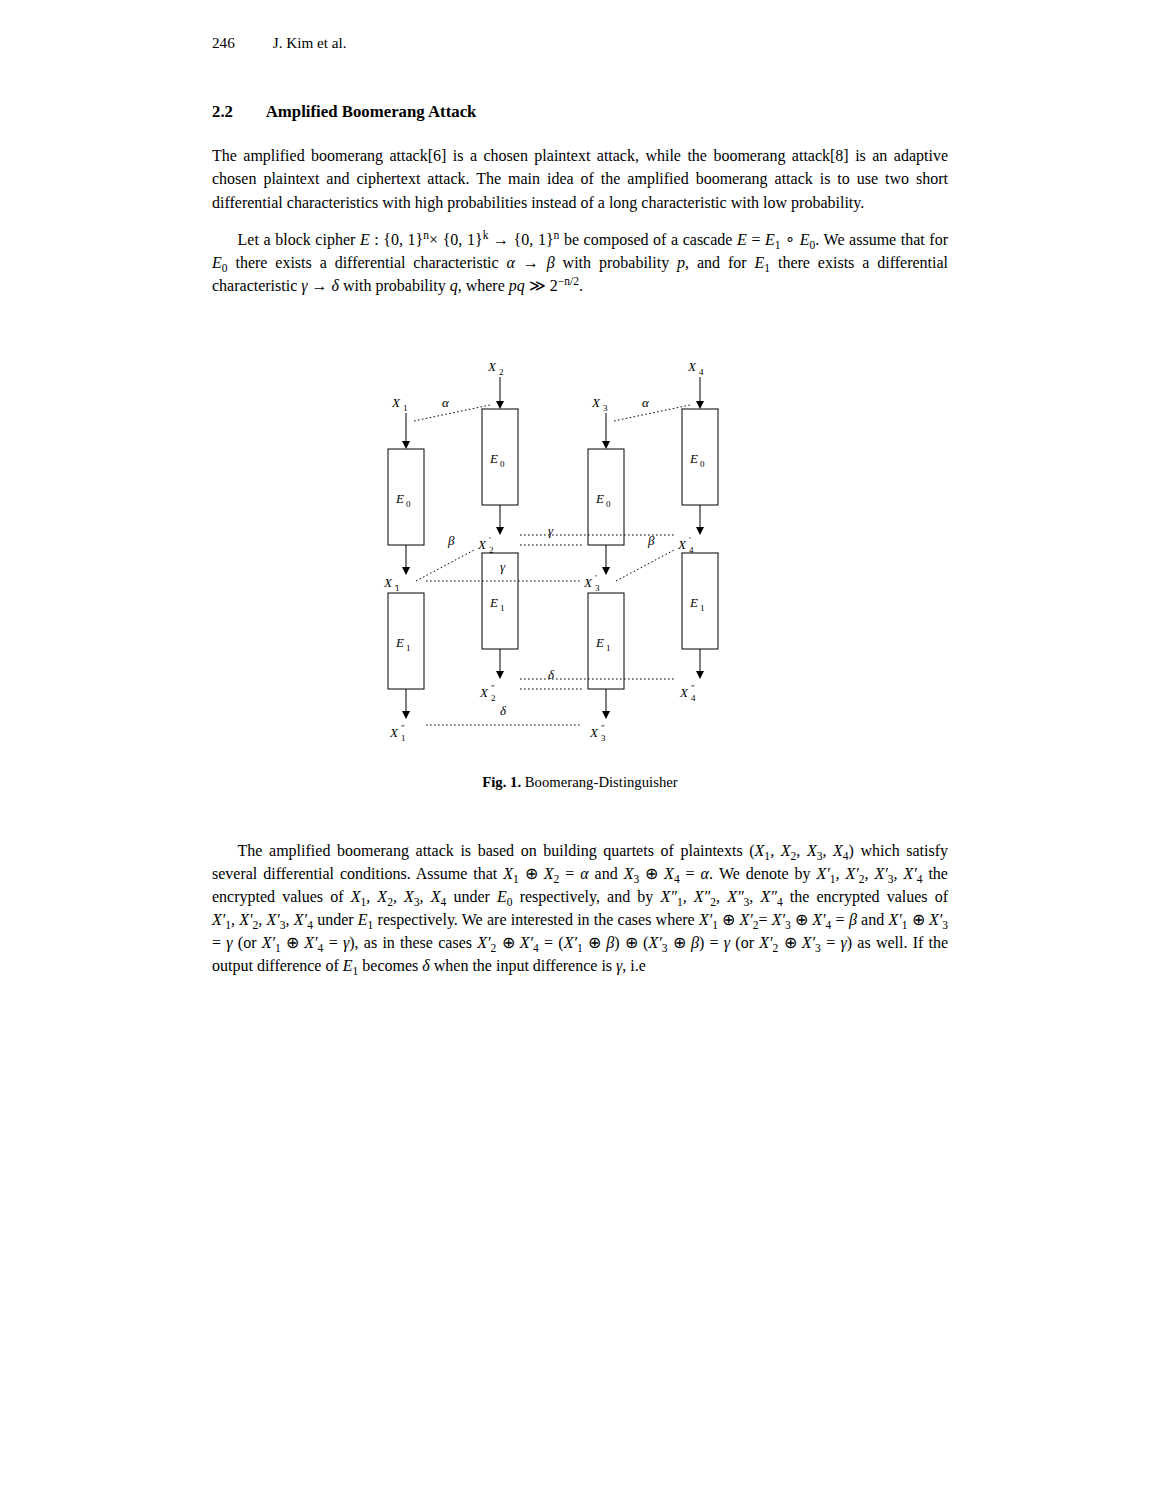246 J. Kim et al.
2.2 Amplified Boomerang Attack
The amplified boomerang attack[6] is a chosen plaintext attack, while the boomerang attack[8] is an adaptive chosen plaintext and ciphertext attack. The main idea of the amplified boomerang attack is to use two short differential characteristics with high probabilities instead of a long characteristic with low probability.
Let a block cipher E : {0, 1}n× {0, 1}k → {0, 1}n be composed of a cascade E = E1 ∘ E0. We assume that for E0 there exists a differential characteristic α → β with probability p, and for E1 there exists a differential characteristic γ → δ with probability q, where pq ≫ 2−n/2.
X1 E0 X′ 1 E1 X1 ″ X2 E0 X2 ′ E1 X2 ″ α β X3 E0 X3 ′ E1 X3 ″ X4 E0 X4 ′ E1 X4 ″ α β γ γ δ δ
Fig. 1. Boomerang-Distinguisher
The amplified boomerang attack is based on building quartets of plaintexts (X1, X2, X3, X4) which satisfy several differential conditions. Assume that X1 ⊕ X2 = α and X3 ⊕ X4 = α. We denote by X′1, X′2, X′3, X′4 the encrypted values of X1, X2, X3, X4 under E0 respectively, and by X″1, X″2, X″3, X″4 the encrypted values of X′1, X′2, X′3, X′4 under E1 respectively. We are interested in the cases where X′1 ⊕ X′2= X′3 ⊕ X′4 = β and X′1 ⊕ X′3 = γ (or X′1 ⊕ X′4 = γ), as in these cases X′2 ⊕ X′4 = (X′1 ⊕ β) ⊕ (X′3 ⊕ β) = γ (or X′2 ⊕ X′3 = γ) as well. If the output difference of E1 becomes δ when the input difference is γ, i.e